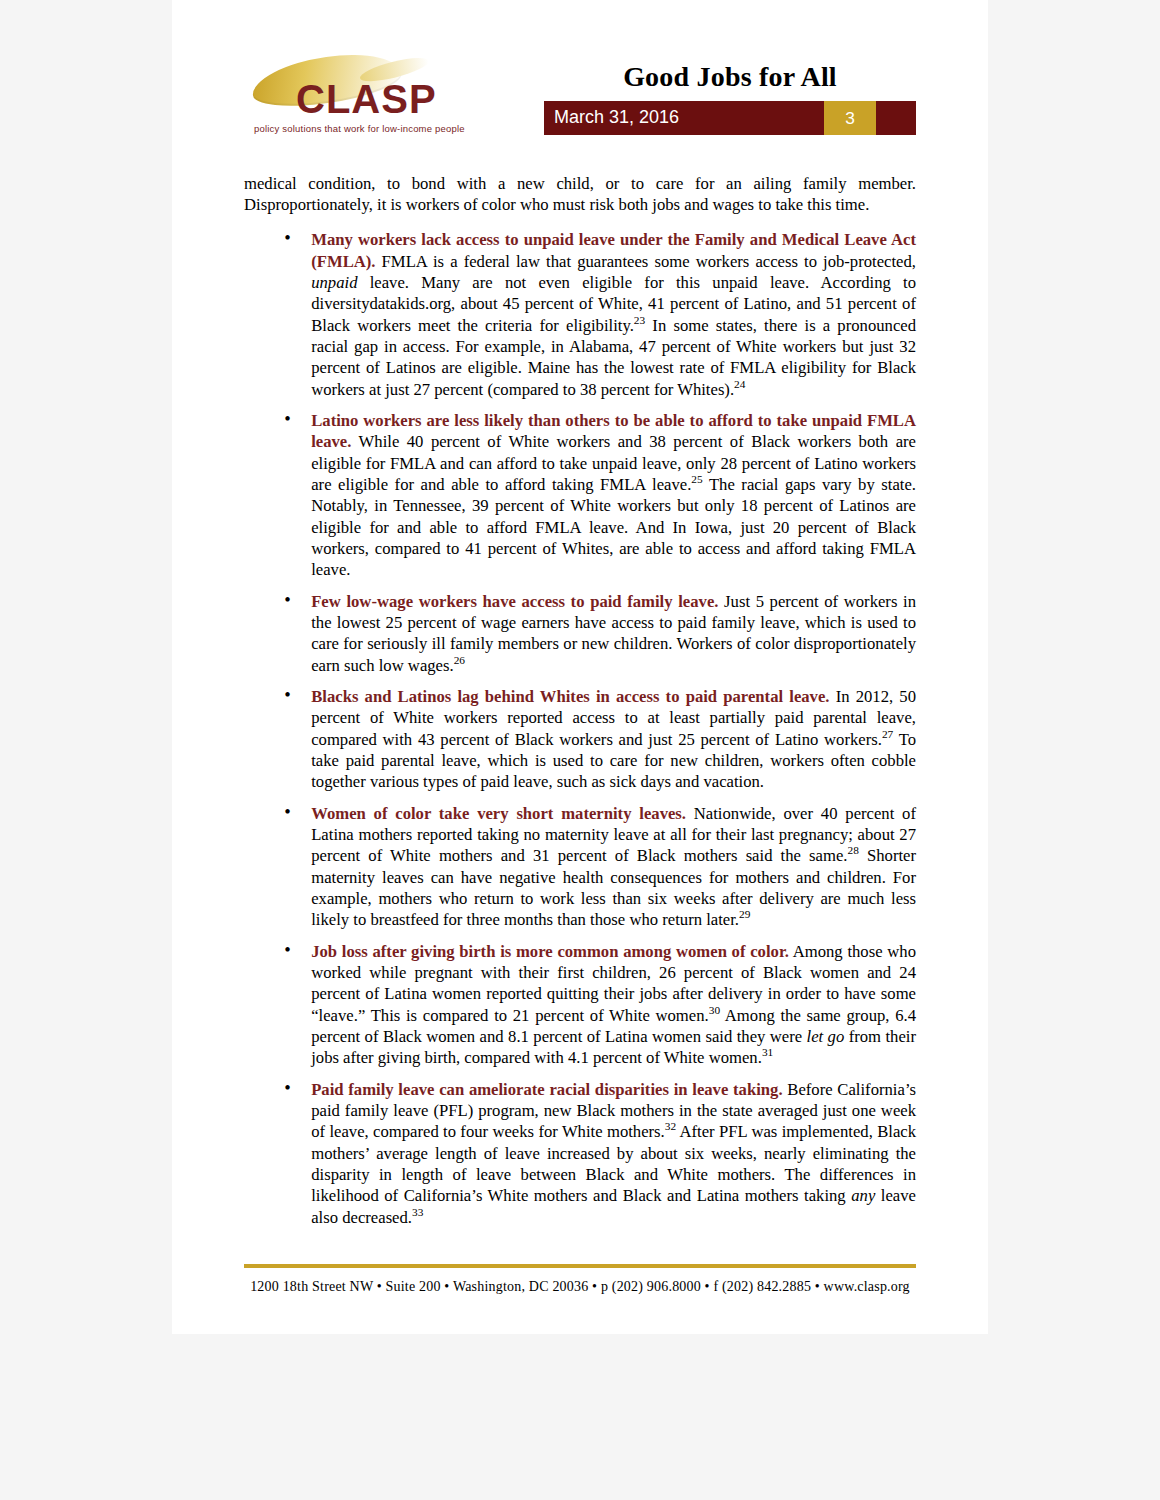CLASP
policy solutions that work for low-income people
Good Jobs for All
March 31, 2016
3
medical condition, to bond with a new child, or to care for an ailing family member. Disproportionately, it is workers of color who must risk both jobs and wages to take this time.
Many workers lack access to unpaid leave under the Family and Medical Leave Act (FMLA). FMLA is a federal law that guarantees some workers access to job-protected, unpaid leave. Many are not even eligible for this unpaid leave. According to diversitydatakids.org, about 45 percent of White, 41 percent of Latino, and 51 percent of Black workers meet the criteria for eligibility.23 In some states, there is a pronounced racial gap in access. For example, in Alabama, 47 percent of White workers but just 32 percent of Latinos are eligible. Maine has the lowest rate of FMLA eligibility for Black workers at just 27 percent (compared to 38 percent for Whites).24
Latino workers are less likely than others to be able to afford to take unpaid FMLA leave. While 40 percent of White workers and 38 percent of Black workers both are eligible for FMLA and can afford to take unpaid leave, only 28 percent of Latino workers are eligible for and able to afford taking FMLA leave.25 The racial gaps vary by state. Notably, in Tennessee, 39 percent of White workers but only 18 percent of Latinos are eligible for and able to afford FMLA leave. And In Iowa, just 20 percent of Black workers, compared to 41 percent of Whites, are able to access and afford taking FMLA leave.
Few low-wage workers have access to paid family leave. Just 5 percent of workers in the lowest 25 percent of wage earners have access to paid family leave, which is used to care for seriously ill family members or new children. Workers of color disproportionately earn such low wages.26
Blacks and Latinos lag behind Whites in access to paid parental leave. In 2012, 50 percent of White workers reported access to at least partially paid parental leave, compared with 43 percent of Black workers and just 25 percent of Latino workers.27 To take paid parental leave, which is used to care for new children, workers often cobble together various types of paid leave, such as sick days and vacation.
Women of color take very short maternity leaves. Nationwide, over 40 percent of Latina mothers reported taking no maternity leave at all for their last pregnancy; about 27 percent of White mothers and 31 percent of Black mothers said the same.28 Shorter maternity leaves can have negative health consequences for mothers and children. For example, mothers who return to work less than six weeks after delivery are much less likely to breastfeed for three months than those who return later.29
Job loss after giving birth is more common among women of color. Among those who worked while pregnant with their first children, 26 percent of Black women and 24 percent of Latina women reported quitting their jobs after delivery in order to have some “leave.” This is compared to 21 percent of White women.30 Among the same group, 6.4 percent of Black women and 8.1 percent of Latina women said they were let go from their jobs after giving birth, compared with 4.1 percent of White women.31
Paid family leave can ameliorate racial disparities in leave taking. Before California’s paid family leave (PFL) program, new Black mothers in the state averaged just one week of leave, compared to four weeks for White mothers.32 After PFL was implemented, Black mothers’ average length of leave increased by about six weeks, nearly eliminating the disparity in length of leave between Black and White mothers. The differences in likelihood of California’s White mothers and Black and Latina mothers taking any leave also decreased.33
1200 18th Street NW • Suite 200 • Washington, DC 20036 • p (202) 906.8000 • f (202) 842.2885 • www.clasp.org